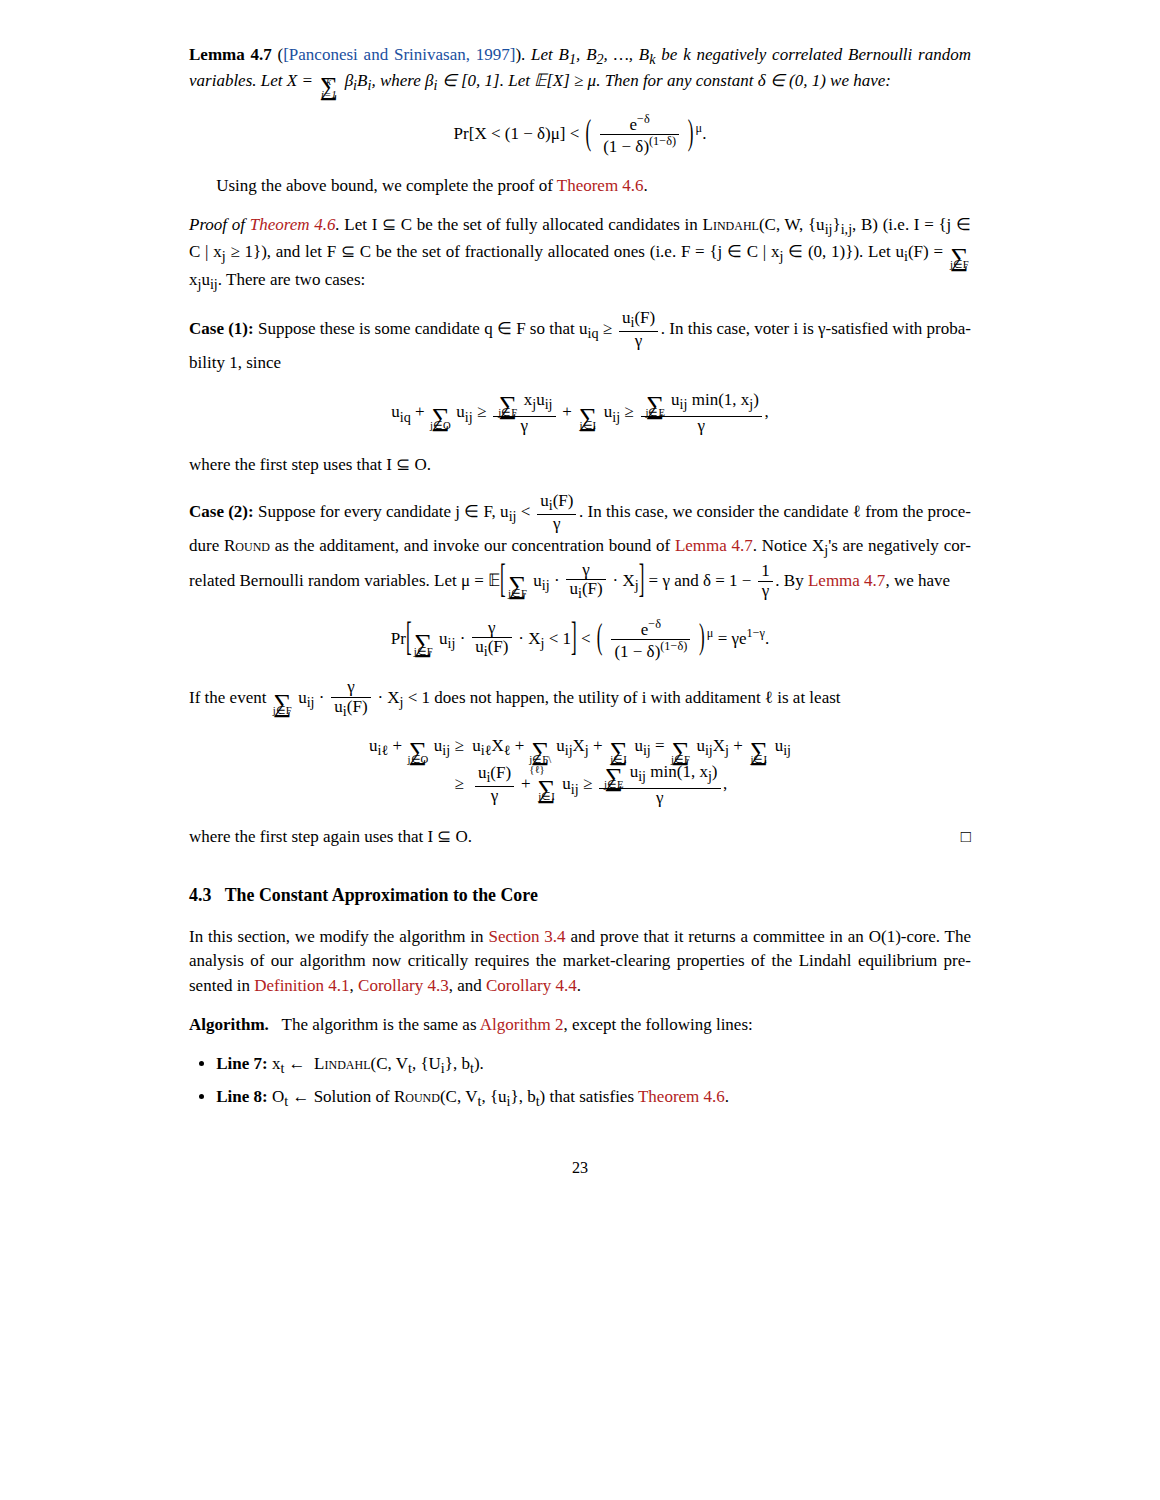Lemma 4.7 ([Panconesi and Srinivasan, 1997]). Let B1, B2, …, Bk be k negatively correlated Bernoulli random variables. Let X = ∑i=1 k βiBi, where βi ∈ [0, 1]. Let 𝔼[X] ≥ μ. Then for any constant δ ∈ (0, 1) we have:
Pr[X < (1 − δ)μ] < ( e−δ(1 − δ)(1−δ) ) μ.
Using the above bound, we complete the proof of Theorem 4.6.
Proof of Theorem 4.6. Let I ⊆ C be the set of fully allocated candidates in Lindahl(C, W, {uij}i,j, B) (i.e. I = {j ∈ C | xj ≥ 1}), and let F ⊆ C be the set of fractionally allocated ones (i.e. F = {j ∈ C | xj ∈ (0, 1)}). Let ui(F) = ∑j∈F xjuij. There are two cases:
Case (1): Suppose these is some candidate q ∈ F so that uiq ≥ ui(F) γ. In this case, voter i is γ-satisfied with probability 1, since
uiq + ∑j∈O uij ≥ ∑j∈F xjuij γ + ∑j∈I uij ≥ ∑j∈E uij min(1, xj) γ,
where the first step uses that I ⊆ O.
Case (2): Suppose for every candidate j ∈ F, uij < ui(F) γ. In this case, we consider the candidate ℓ from the procedure Round as the additament, and invoke our concentration bound of Lemma 4.7. Notice Xj's are negatively correlated Bernoulli random variables. Let μ = 𝔼[∑j∈F uij · γui(F) · Xj] = γ and δ = 1 − 1 γ. By Lemma 4.7, we have
Pr[∑j∈F uij · γui(F) · Xj < 1] < ( e−δ(1 − δ)(1−δ) ) μ = γe1−γ.
If the event ∑j∈F uij · γui(F) · Xj < 1 does not happen, the utility of i with additament ℓ is at least
uiℓ + ∑j∈O uij ≥
uiℓXℓ + ∑j∈F\{ℓ} uijXj + ∑j∈I uij = ∑j∈F uijXj + ∑j∈I uij
≥
ui(F) γ + ∑j∈I uij ≥ ∑j∈E uij min(1, xj) γ,
where the first step again uses that I ⊆ O. □
4.3 The Constant Approximation to the Core
In this section, we modify the algorithm in Section 3.4 and prove that it returns a committee in an O(1)-core. The analysis of our algorithm now critically requires the market-clearing properties of the Lindahl equilibrium presented in Definition 4.1, Corollary 4.3, and Corollary 4.4.
Algorithm. The algorithm is the same as Algorithm 2, except the following lines:
Line 7: xt ← Lindahl(C, Vt, {Ui}, bt).
Line 8: Ot ← Solution of Round(C, Vt, {ui}, bt) that satisfies Theorem 4.6.
23